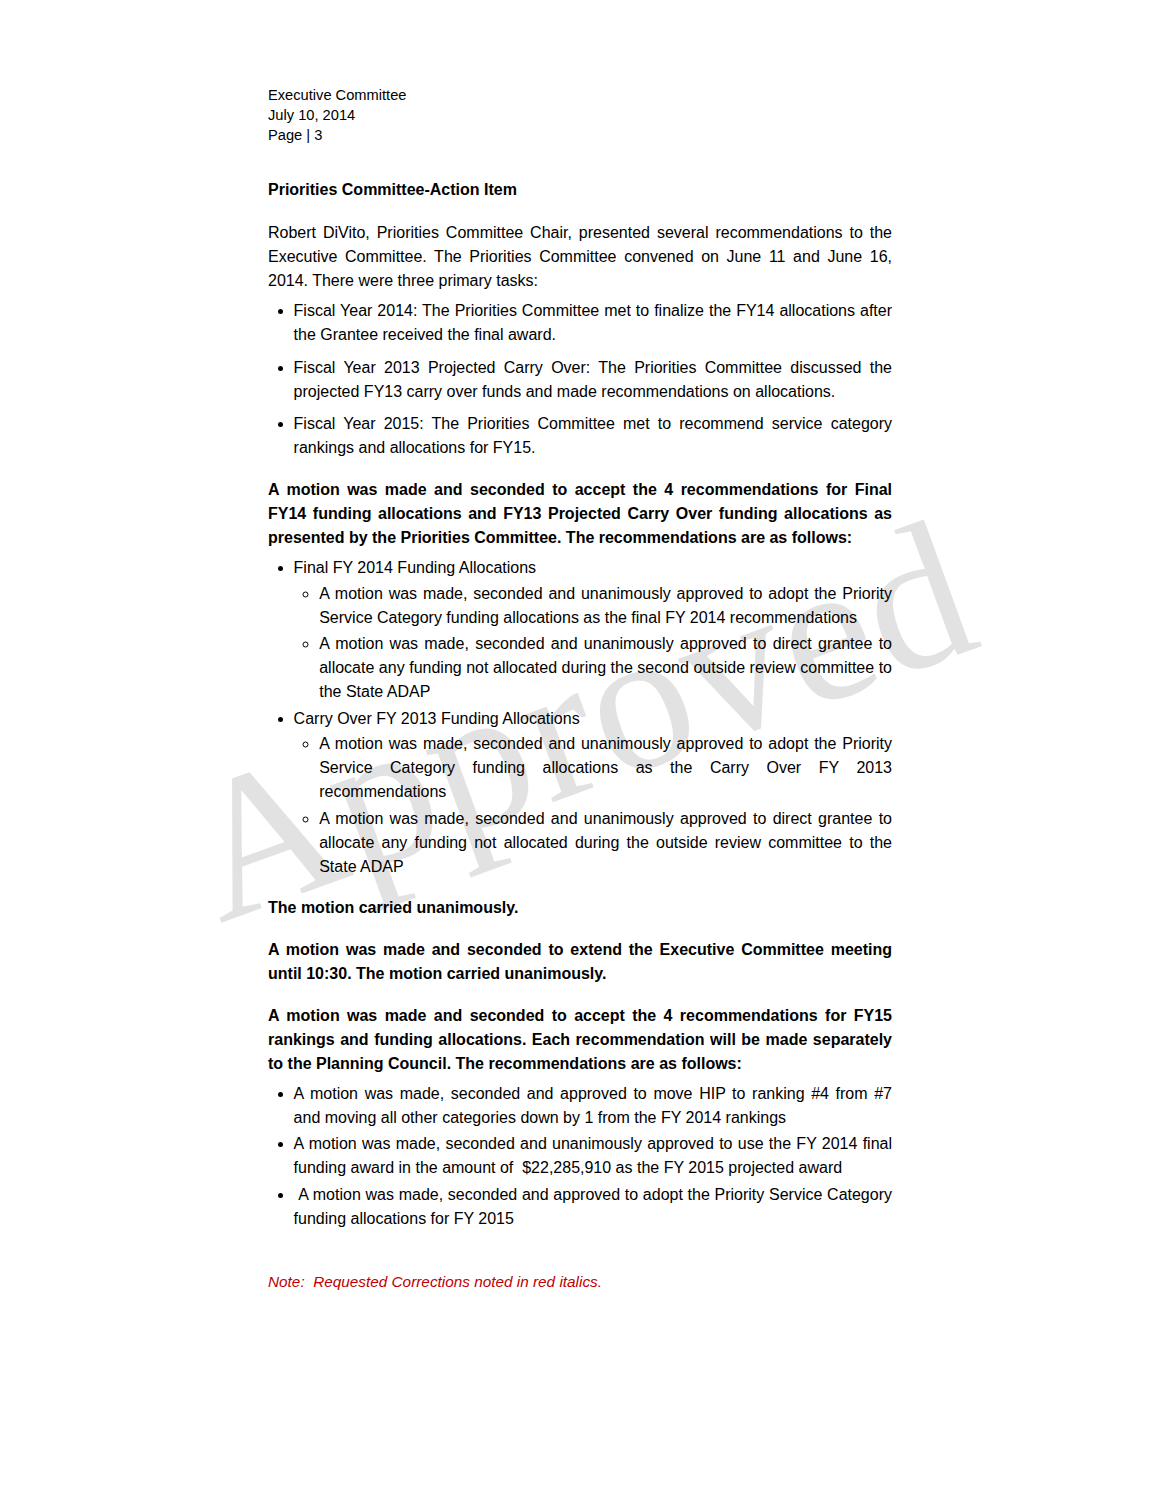Approved
Executive Committee
July 10, 2014
Page | 3
Priorities Committee-Action Item
Robert DiVito, Priorities Committee Chair, presented several recommendations to the Executive Committee. The Priorities Committee convened on June 11 and June 16, 2014. There were three primary tasks:
Fiscal Year 2014: The Priorities Committee met to finalize the FY14 allocations after the Grantee received the final award.
Fiscal Year 2013 Projected Carry Over: The Priorities Committee discussed the projected FY13 carry over funds and made recommendations on allocations.
Fiscal Year 2015: The Priorities Committee met to recommend service category rankings and allocations for FY15.
A motion was made and seconded to accept the 4 recommendations for Final FY14 funding allocations and FY13 Projected Carry Over funding allocations as presented by the Priorities Committee. The recommendations are as follows:
Final FY 2014 Funding Allocations
A motion was made, seconded and unanimously approved to adopt the Priority Service Category funding allocations as the final FY 2014 recommendations
A motion was made, seconded and unanimously approved to direct grantee to allocate any funding not allocated during the second outside review committee to the State ADAP
Carry Over FY 2013 Funding Allocations
A motion was made, seconded and unanimously approved to adopt the Priority Service Category funding allocations as the Carry Over FY 2013 recommendations
A motion was made, seconded and unanimously approved to direct grantee to allocate any funding not allocated during the outside review committee to the State ADAP
The motion carried unanimously.
A motion was made and seconded to extend the Executive Committee meeting until 10:30. The motion carried unanimously.
A motion was made and seconded to accept the 4 recommendations for FY15 rankings and funding allocations. Each recommendation will be made separately to the Planning Council. The recommendations are as follows:
A motion was made, seconded and approved to move HIP to ranking #4 from #7 and moving all other categories down by 1 from the FY 2014 rankings
A motion was made, seconded and unanimously approved to use the FY 2014 final funding award in the amount of $22,285,910 as the FY 2015 projected award
A motion was made, seconded and approved to adopt the Priority Service Category funding allocations for FY 2015
Note: Requested Corrections noted in red italics.